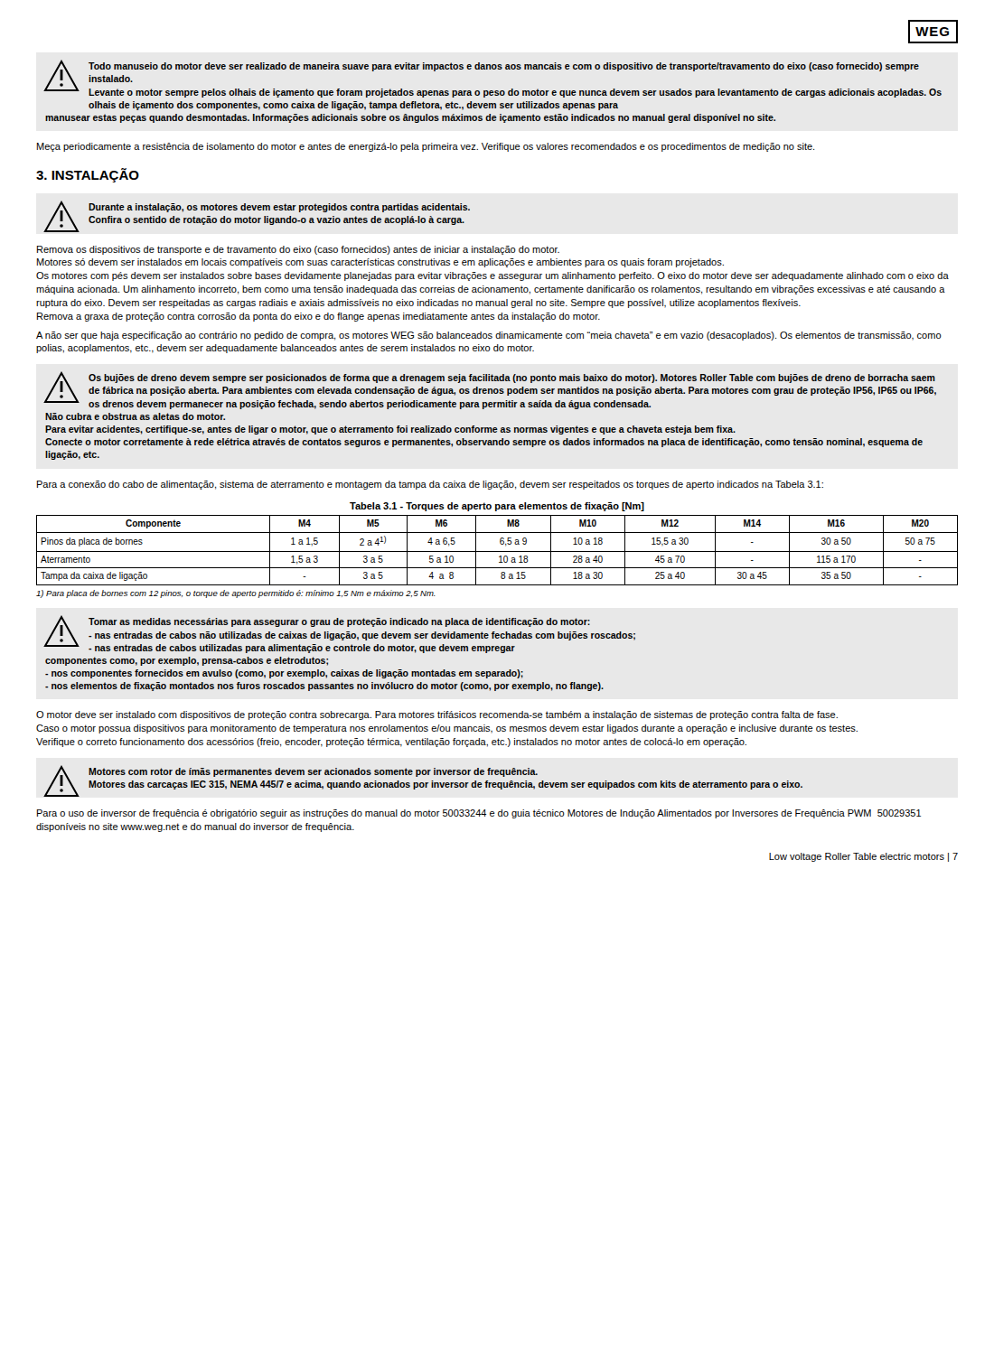WEG
Todo manuseio do motor deve ser realizado de maneira suave para evitar impactos e danos aos mancais e com o dispositivo de transporte/travamento do eixo (caso fornecido) sempre instalado.
Levante o motor sempre pelos olhais de içamento que foram projetados apenas para o peso do motor e que nunca devem ser usados para levantamento de cargas adicionais acopladas. Os olhais de içamento dos componentes, como caixa de ligação, tampa defletora, etc., devem ser utilizados apenas para
manusear estas peças quando desmontadas. Informações adicionais sobre os ângulos máximos de içamento estão indicados no manual geral disponível no site.
Meça periodicamente a resistência de isolamento do motor e antes de energizá-lo pela primeira vez. Verifique os valores recomendados e os procedimentos de medição no site.
3. INSTALAÇÃO
Durante a instalação, os motores devem estar protegidos contra partidas acidentais.
Confira o sentido de rotação do motor ligando-o a vazio antes de acoplá-lo à carga.
Remova os dispositivos de transporte e de travamento do eixo (caso fornecidos) antes de iniciar a instalação do motor.
Motores só devem ser instalados em locais compatíveis com suas características construtivas e em aplicações e ambientes para os quais foram projetados.
Os motores com pés devem ser instalados sobre bases devidamente planejadas para evitar vibrações e assegurar um alinhamento perfeito. O eixo do motor deve ser adequadamente alinhado com o eixo da máquina acionada. Um alinhamento incorreto, bem como uma tensão inadequada das correias de acionamento, certamente danificarão os rolamentos, resultando em vibrações excessivas e até causando a ruptura do eixo. Devem ser respeitadas as cargas radiais e axiais admissíveis no eixo indicadas no manual geral no site. Sempre que possível, utilize acoplamentos flexíveis.
Remova a graxa de proteção contra corrosão da ponta do eixo e do flange apenas imediatamente antes da instalação do motor.
A não ser que haja especificação ao contrário no pedido de compra, os motores WEG são balanceados dinamicamente com “meia chaveta” e em vazio (desacoplados). Os elementos de transmissão, como polias, acoplamentos, etc., devem ser adequadamente balanceados antes de serem instalados no eixo do motor.
Os bujões de dreno devem sempre ser posicionados de forma que a drenagem seja facilitada (no ponto mais baixo do motor). Motores Roller Table com bujões de dreno de borracha saem de fábrica na posição aberta. Para ambientes com elevada condensação de água, os drenos podem ser mantidos na posição aberta. Para motores com grau de proteção IP56, IP65 ou IP66, os drenos devem permanecer na posição fechada, sendo abertos periodicamente para permitir a saída da água condensada.
Não cubra e obstrua as aletas do motor.
Para evitar acidentes, certifique-se, antes de ligar o motor, que o aterramento foi realizado conforme as normas vigentes e que a chaveta esteja bem fixa.
Conecte o motor corretamente à rede elétrica através de contatos seguros e permanentes, observando sempre os dados informados na placa de identificação, como tensão nominal, esquema de ligação, etc.
Para a conexão do cabo de alimentação, sistema de aterramento e montagem da tampa da caixa de ligação, devem ser respeitados os torques de aperto indicados na Tabela 3.1:
Tabela 3.1 - Torques de aperto para elementos de fixação [Nm]
| Componente | M4 | M5 | M6 | M8 | M10 | M12 | M14 | M16 | M20 |
| --- | --- | --- | --- | --- | --- | --- | --- | --- | --- |
| Pinos da placa de bornes | 1 a 1,5 | 2 a 4 1) | 4 a 6,5 | 6,5 a 9 | 10 a 18 | 15,5 a 30 | - | 30 a 50 | 50 a 75 |
| Aterramento | 1,5 a 3 | 3 a 5 | 5 a 10 | 10 a 18 | 28 a 40 | 45 a 70 | - | 115 a 170 | - |
| Tampa da caixa de ligação | - | 3 a 5 | 4 a 8 | 8 a 15 | 18 a 30 | 25 a 40 | 30 a 45 | 35 a 50 | - |
1) Para placa de bornes com 12 pinos, o torque de aperto permitido é: mínimo 1,5 Nm e máximo 2,5 Nm.
Tomar as medidas necessárias para assegurar o grau de proteção indicado na placa de identificação do motor:
- nas entradas de cabos não utilizadas de caixas de ligação, que devem ser devidamente fechadas com bujões roscados;
- nas entradas de cabos utilizadas para alimentação e controle do motor, que devem empregar
componentes como, por exemplo, prensa-cabos e eletrodutos;
- nos componentes fornecidos em avulso (como, por exemplo, caixas de ligação montadas em separado);
- nos elementos de fixação montados nos furos roscados passantes no invólucro do motor (como, por exemplo, no flange).
O motor deve ser instalado com dispositivos de proteção contra sobrecarga. Para motores trifásicos recomenda-se também a instalação de sistemas de proteção contra falta de fase.
Caso o motor possua dispositivos para monitoramento de temperatura nos enrolamentos e/ou mancais, os mesmos devem estar ligados durante a operação e inclusive durante os testes.
Verifique o correto funcionamento dos acessórios (freio, encoder, proteção térmica, ventilação forçada, etc.) instalados no motor antes de colocá-lo em operação.
Motores com rotor de ímãs permanentes devem ser acionados somente por inversor de frequência.
Motores das carcaças IEC 315, NEMA 445/7 e acima, quando acionados por inversor de frequência, devem ser equipados com kits de aterramento para o eixo.
Para o uso de inversor de frequência é obrigatório seguir as instruções do manual do motor 50033244 e do guia técnico Motores de Indução Alimentados por Inversores de Frequência PWM 50029351 disponíveis no site www.weg.net e do manual do inversor de frequência.
Low voltage Roller Table electric motors | 7